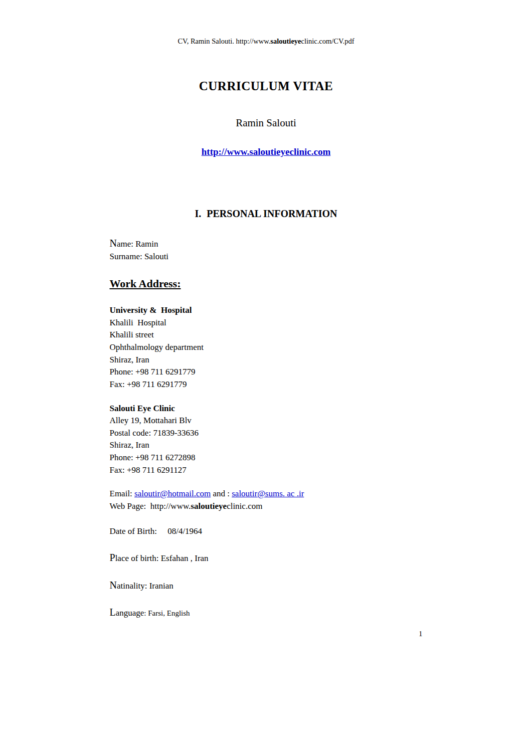CV, Ramin Salouti. http://www.saloutieyeclinic.com/CV.pdf
CURRICULUM VITAE
Ramin Salouti
http://www.saloutieyeclinic.com
I. PERSONAL INFORMATION
Name: Ramin
Surname: Salouti
Work Address:
University & Hospital
Khalili Hospital
Khalili street
Ophthalmology department
Shiraz, Iran
Phone: +98 711 6291779
Fax: +98 711 6291779
Salouti Eye Clinic
Alley 19, Mottahari Blv
Postal code: 71839-33636
Shiraz, Iran
Phone: +98 711 6272898
Fax: +98 711 6291127
Email: saloutir@hotmail.com and : saloutir@sums. ac .ir
Web Page: http://www.saloutieyeclinic.com
Date of Birth: 08/4/1964
Place of birth: Esfahan , Iran
Natinality: Iranian
Language: Farsi, English
1